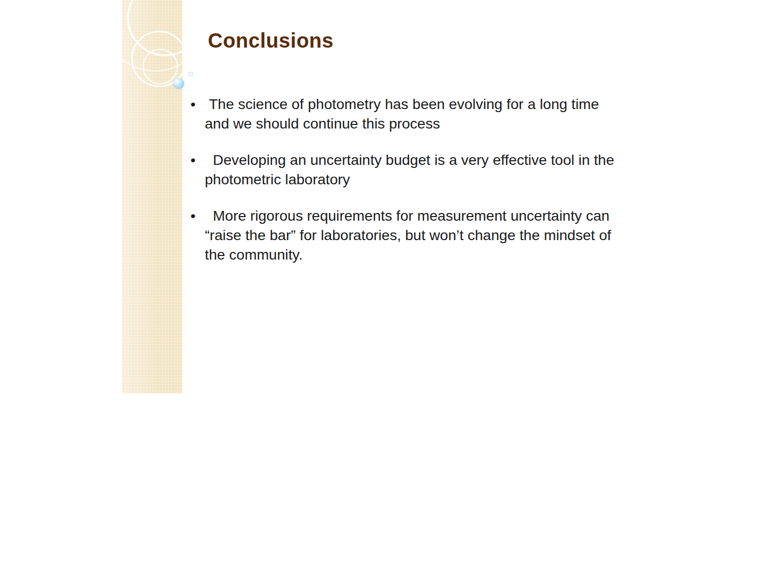Conclusions
• The science of photometry has been evolving for a long time and we should continue this process
• Developing an uncertainty budget is a very effective tool in the photometric laboratory
• More rigorous requirements for measurement uncertainty can “raise the bar” for laboratories, but won’t change the mindset of the community.